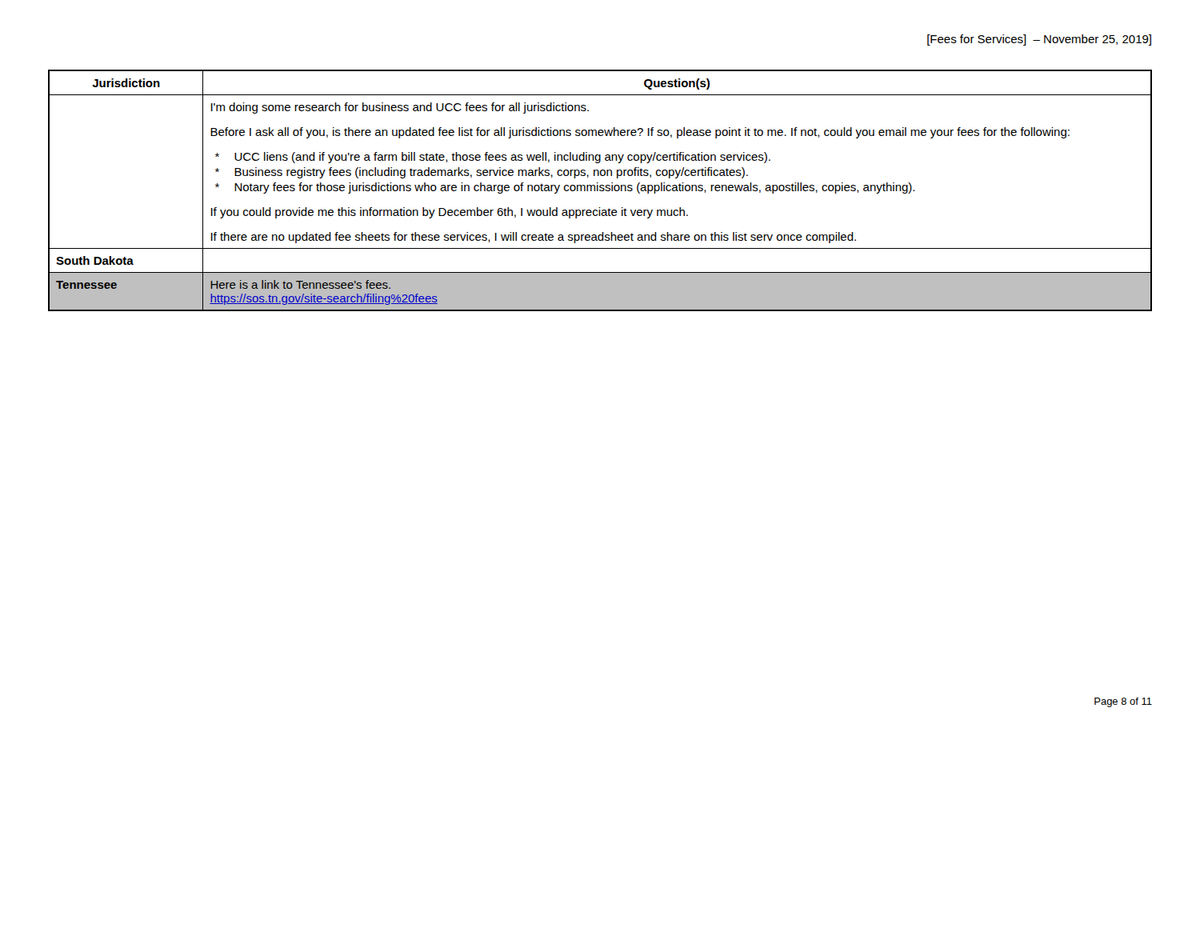[Fees for Services] – November 25, 2019]
| Jurisdiction | Question(s) |
| --- | --- |
| | I'm doing some research for business and UCC fees for all jurisdictions. Before I ask all of you, is there an updated fee list for all jurisdictions somewhere? If so, please point it to me. If not, could you email me your fees for the following: UCC liens (and if you're a farm bill state, those fees as well, including any copy/certification services). Business registry fees (including trademarks, service marks, corps, non profits, copy/certificates). Notary fees for those jurisdictions who are in charge of notary commissions (applications, renewals, apostilles, copies, anything). If you could provide me this information by December 6th, I would appreciate it very much. If there are no updated fee sheets for these services, I will create a spreadsheet and share on this list serv once compiled. |
| South Dakota | |
| Tennessee | Here is a link to Tennessee's fees. https://sos.tn.gov/site-search/filing%20fees |
Page 8 of 11